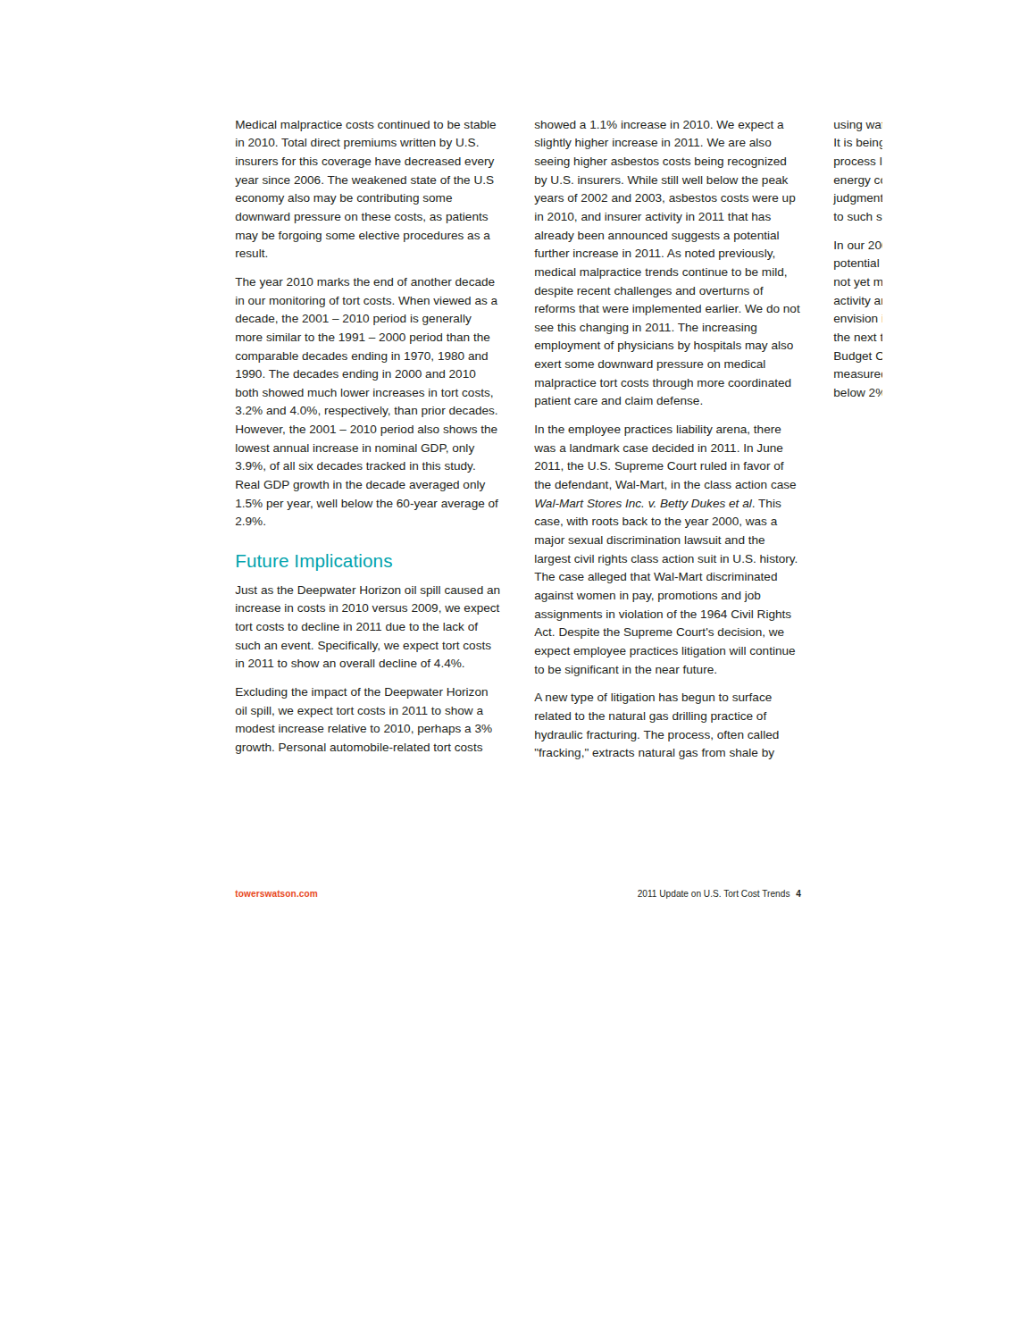Medical malpractice costs continued to be stable in 2010. Total direct premiums written by U.S. insurers for this coverage have decreased every year since 2006. The weakened state of the U.S economy also may be contributing some downward pressure on these costs, as patients may be forgoing some elective procedures as a result.
The year 2010 marks the end of another decade in our monitoring of tort costs. When viewed as a decade, the 2001 – 2010 period is generally more similar to the 1991 – 2000 period than the comparable decades ending in 1970, 1980 and 1990. The decades ending in 2000 and 2010 both showed much lower increases in tort costs, 3.2% and 4.0%, respectively, than prior decades. However, the 2001 – 2010 period also shows the lowest annual increase in nominal GDP, only 3.9%, of all six decades tracked in this study. Real GDP growth in the decade averaged only 1.5% per year, well below the 60-year average of 2.9%.
Future Implications
Just as the Deepwater Horizon oil spill caused an increase in costs in 2010 versus 2009, we expect tort costs to decline in 2011 due to the lack of such an event. Specifically, we expect tort costs in 2011 to show an overall decline of 4.4%.
Excluding the impact of the Deepwater Horizon oil spill, we expect tort costs in 2011 to show a modest increase relative to 2010, perhaps a 3% growth. Personal automobile-related tort costs showed a 1.1% increase in 2010. We expect a slightly higher increase in 2011. We are also seeing higher asbestos costs being recognized by U.S. insurers. While still well below the peak years of 2002 and 2003, asbestos costs were up in 2010, and insurer activity in 2011 that has already been announced suggests a potential further increase in 2011. As noted previously, medical malpractice trends continue to be mild, despite recent challenges and overturns of reforms that were implemented earlier. We do not see this changing in 2011. The increasing employment of physicians by hospitals may also exert some downward pressure on medical malpractice tort costs through more coordinated patient care and claim defense.
In the employee practices liability arena, there was a landmark case decided in 2011. In June 2011, the U.S. Supreme Court ruled in favor of the defendant, Wal-Mart, in the class action case Wal-Mart Stores Inc. v. Betty Dukes et al. This case, with roots back to the year 2000, was a major sexual discrimination lawsuit and the largest civil rights class action suit in U.S. history. The case alleged that Wal-Mart discriminated against women in pay, promotions and job assignments in violation of the 1964 Civil Rights Act. Despite the Supreme Court's decision, we expect employee practices litigation will continue to be significant in the near future.
A new type of litigation has begun to surface related to the natural gas drilling practice of hydraulic fracturing. The process, often called "fracking," extracts natural gas from shale by using water and chemicals in the drilling process. It is being alleged by some groups that this process leads to contaminated water. While energy companies have not experienced large judgments in this area yet, defense costs related to such suits are beginning to mount.
In our 2009 study, we discussed the longer-term potential for an increase in inflation, which has not yet materialized. Given current economic activity and unemployment levels, it is difficult to envision inflation becoming a significant issue in the next two to three years. The Congressional Budget Office (CBO) forecasts for inflation, as measured by the Consumer Price Index, are below 2% for 2012 through 2015.
towerswatson.com 2011 Update on U.S. Tort Cost Trends4